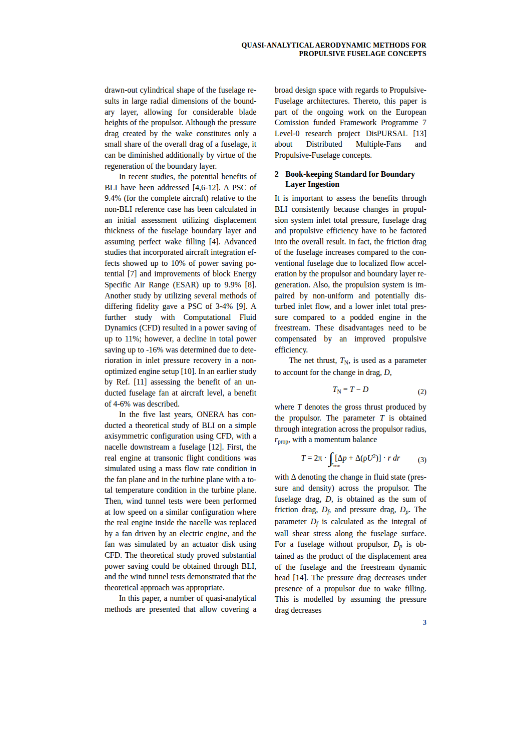QUASI-ANALYTICAL AERODYNAMIC METHODS FOR PROPULSIVE FUSELAGE CONCEPTS
drawn-out cylindrical shape of the fuselage results in large radial dimensions of the boundary layer, allowing for considerable blade heights of the propulsor. Although the pressure drag created by the wake constitutes only a small share of the overall drag of a fuselage, it can be diminished additionally by virtue of the regeneration of the boundary layer.
In recent studies, the potential benefits of BLI have been addressed [4,6-12]. A PSC of 9.4% (for the complete aircraft) relative to the non-BLI reference case has been calculated in an initial assessment utilizing displacement thickness of the fuselage boundary layer and assuming perfect wake filling [4]. Advanced studies that incorporated aircraft integration effects showed up to 10% of power saving potential [7] and improvements of block Energy Specific Air Range (ESAR) up to 9.9% [8]. Another study by utilizing several methods of differing fidelity gave a PSC of 3-4% [9]. A further study with Computational Fluid Dynamics (CFD) resulted in a power saving of up to 11%; however, a decline in total power saving up to -16% was determined due to deterioration in inlet pressure recovery in a non-optimized engine setup [10]. In an earlier study by Ref. [11] assessing the benefit of an unducted fuselage fan at aircraft level, a benefit of 4-6% was described.
In the five last years, ONERA has conducted a theoretical study of BLI on a simple axisymmetric configuration using CFD, with a nacelle downstream a fuselage [12]. First, the real engine at transonic flight conditions was simulated using a mass flow rate condition in the fan plane and in the turbine plane with a total temperature condition in the turbine plane. Then, wind tunnel tests were been performed at low speed on a similar configuration where the real engine inside the nacelle was replaced by a fan driven by an electric engine, and the fan was simulated by an actuator disk using CFD. The theoretical study proved substantial power saving could be obtained through BLI, and the wind tunnel tests demonstrated that the theoretical approach was appropriate.
In this paper, a number of quasi-analytical methods are presented that allow covering a broad design space with regards to Propulsive-Fuselage architectures. Thereto, this paper is part of the ongoing work on the European Comission funded Framework Programme 7 Level-0 research project DisPURSAL [13] about Distributed Multiple-Fans and Propulsive-Fuselage concepts.
2 Book-keeping Standard for BoundaryLayer Ingestion
It is important to assess the benefits through BLI consistently because changes in propulsion system inlet total pressure, fuselage drag and propulsive efficiency have to be factored into the overall result. In fact, the friction drag of the fuselage increases compared to the conventional fuselage due to localized flow acceleration by the propulsor and boundary layer regeneration. Also, the propulsion system is impaired by non-uniform and potentially disturbed inlet flow, and a lower inlet total pressure compared to a podded engine in the freestream. These disadvantages need to be compensated by an improved propulsive efficiency.
The net thrust, TN, is used as a parameter to account for the change in drag, D,
TN = T − D (2)
where T denotes the gross thrust produced by the propulsor. The parameter T is obtained through integration across the propulsor radius, rprop, with a momentum balance
T = 2π · ∫rprop [Δp + Δ(ρU2)] · r dr (3)
with Δ denoting the change in fluid state (pressure and density) across the propulsor. The fuselage drag, D, is obtained as the sum of friction drag, Df, and pressure drag, Dp. The parameter Df is calculated as the integral of wall shear stress along the fuselage surface. For a fuselage without propulsor, Dp is obtained as the product of the displacement area of the fuselage and the freestream dynamic head [14]. The pressure drag decreases under presence of a propulsor due to wake filling. This is modelled by assuming the pressure drag decreases
3